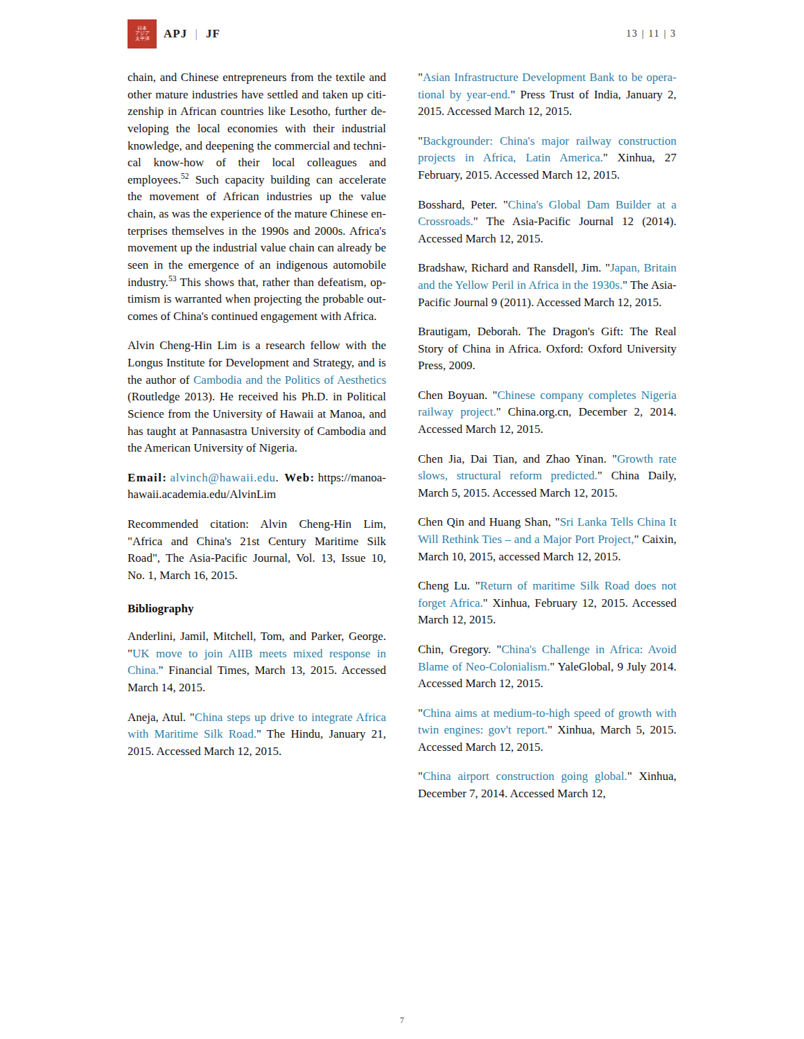日本
アジア
太平洋
APJ | JF
13 | 11 | 3
chain, and Chinese entrepreneurs from the textile and other mature industries have settled and taken up citizenship in African countries like Lesotho, further developing the local economies with their industrial knowledge, and deepening the commercial and technical know-how of their local colleagues and employees.52 Such capacity building can accelerate the movement of African industries up the value chain, as was the experience of the mature Chinese enterprises themselves in the 1990s and 2000s. Africa's movement up the industrial value chain can already be seen in the emergence of an indigenous automobile industry.53 This shows that, rather than defeatism, optimism is warranted when projecting the probable outcomes of China's continued engagement with Africa.
Alvin Cheng-Hin Lim is a research fellow with the Longus Institute for Development and Strategy, and is the author of Cambodia and the Politics of Aesthetics (Routledge 2013). He received his Ph.D. in Political Science from the University of Hawaii at Manoa, and has taught at Pannasastra University of Cambodia and the American University of Nigeria.
Email: alvinch@hawaii.edu. Web: https://manoa-hawaii.academia.edu/AlvinLim
Recommended citation: Alvin Cheng-Hin Lim, "Africa and China's 21st Century Maritime Silk Road", The Asia-Pacific Journal, Vol. 13, Issue 10, No. 1, March 16, 2015.
Bibliography
Anderlini, Jamil, Mitchell, Tom, and Parker, George. "UK move to join AIIB meets mixed response in China." Financial Times, March 13, 2015. Accessed March 14, 2015.
Aneja, Atul. "China steps up drive to integrate Africa with Maritime Silk Road." The Hindu, January 21, 2015. Accessed March 12, 2015.
"Asian Infrastructure Development Bank to be operational by year-end." Press Trust of India, January 2, 2015. Accessed March 12, 2015.
"Backgrounder: China's major railway construction projects in Africa, Latin America." Xinhua, 27 February, 2015. Accessed March 12, 2015.
Bosshard, Peter. "China's Global Dam Builder at a Crossroads." The Asia-Pacific Journal 12 (2014). Accessed March 12, 2015.
Bradshaw, Richard and Ransdell, Jim. "Japan, Britain and the Yellow Peril in Africa in the 1930s." The Asia-Pacific Journal 9 (2011). Accessed March 12, 2015.
Brautigam, Deborah. The Dragon's Gift: The Real Story of China in Africa. Oxford: Oxford University Press, 2009.
Chen Boyuan. "Chinese company completes Nigeria railway project." China.org.cn, December 2, 2014. Accessed March 12, 2015.
Chen Jia, Dai Tian, and Zhao Yinan. "Growth rate slows, structural reform predicted." China Daily, March 5, 2015. Accessed March 12, 2015.
Chen Qin and Huang Shan, "Sri Lanka Tells China It Will Rethink Ties – and a Major Port Project," Caixin, March 10, 2015, accessed March 12, 2015.
Cheng Lu. "Return of maritime Silk Road does not forget Africa." Xinhua, February 12, 2015. Accessed March 12, 2015.
Chin, Gregory. "China's Challenge in Africa: Avoid Blame of Neo-Colonialism." YaleGlobal, 9 July 2014. Accessed March 12, 2015.
"China aims at medium-to-high speed of growth with twin engines: gov't report." Xinhua, March 5, 2015. Accessed March 12, 2015.
"China airport construction going global." Xinhua, December 7, 2014. Accessed March 12,
7